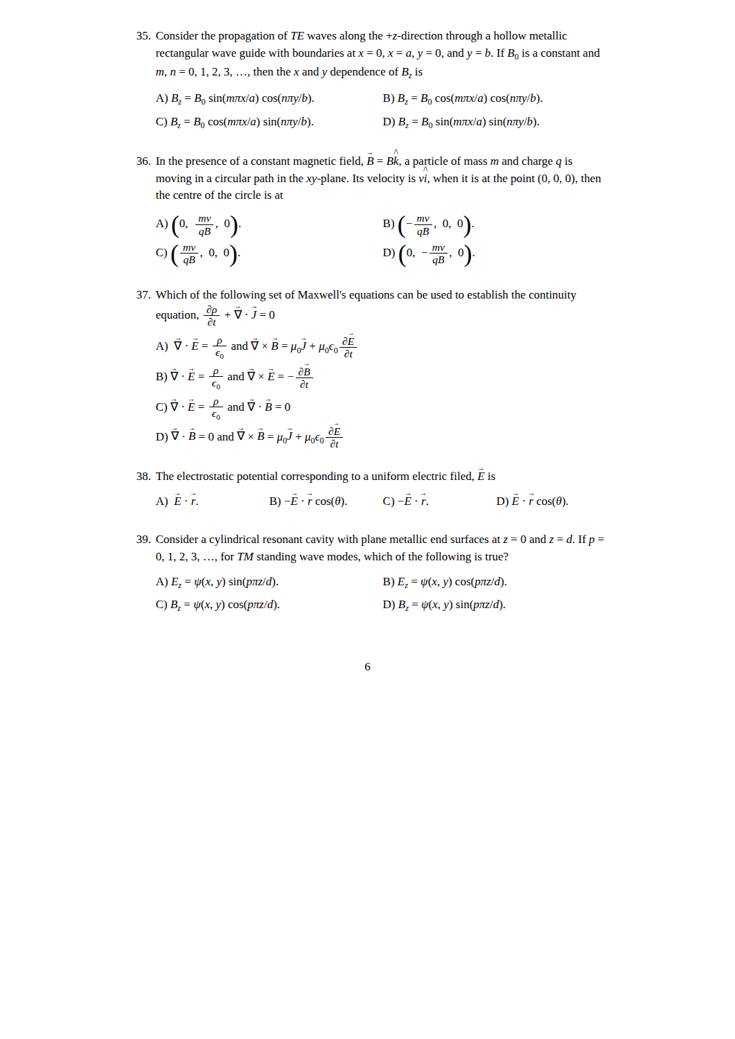Consider the propagation of TE waves along the +z-direction through a hollow metallic rectangular wave guide with boundaries at x = 0, x = a, y = 0, and y = b. If B0 is a constant and m, n = 0, 1, 2, 3, …, then the x and y dependence of Bz is
| A) B z = B 0 sin( mπx / a ) cos( nπy / b ). | B) B z = B 0 cos( mπx / a ) cos( nπy / b ). |
| C) B z = B 0 cos( mπx / a ) sin( nπy / b ). | D) B z = B 0 sin( mπx / a ) sin( nπy / b ). |
In the presence of a constant magnetic field, B = Bk, a particle of mass m and charge q is moving in a circular path in the xy-plane. Its velocity is vi, when it is at the point (0, 0, 0), then the centre of the circle is at
| A) ( 0, mv qB , 0 ) . | B) ( − mv qB , 0, 0 ) . |
| C) ( mv qB , 0, 0 ) . | D) ( 0, − mv qB , 0 ) . |
Which of the following set of Maxwell's equations can be used to establish the continuity equation, ∂ρ∂t + ∇ · J = 0
A) ∇ · E = ρϵ0 and ∇ × B = μ0 J + μ0 ϵ0∂E∂t
B) ∇ · E = ρϵ0 and ∇ × E = −∂B∂t
C) ∇ · E = ρϵ0 and ∇ · B = 0
D) ∇ · B = 0 and ∇ × B = μ0 J + μ0 ϵ0∂E∂t
The electrostatic potential corresponding to a uniform electric filed, E is
| A) E · r . | B) − E · r cos( θ ). | C) − E · r . | D) E · r cos( θ ). |
Consider a cylindrical resonant cavity with plane metallic end surfaces at z = 0 and z = d. If p = 0, 1, 2, 3, …, for TM standing wave modes, which of the following is true?
| A) E z = ψ ( x , y ) sin( pπz / d ). | B) E z = ψ ( x , y ) cos( pπz / d ). |
| C) B z = ψ ( x , y ) cos( pπz / d ). | D) B z = ψ ( x , y ) sin( pπz / d ). |
6